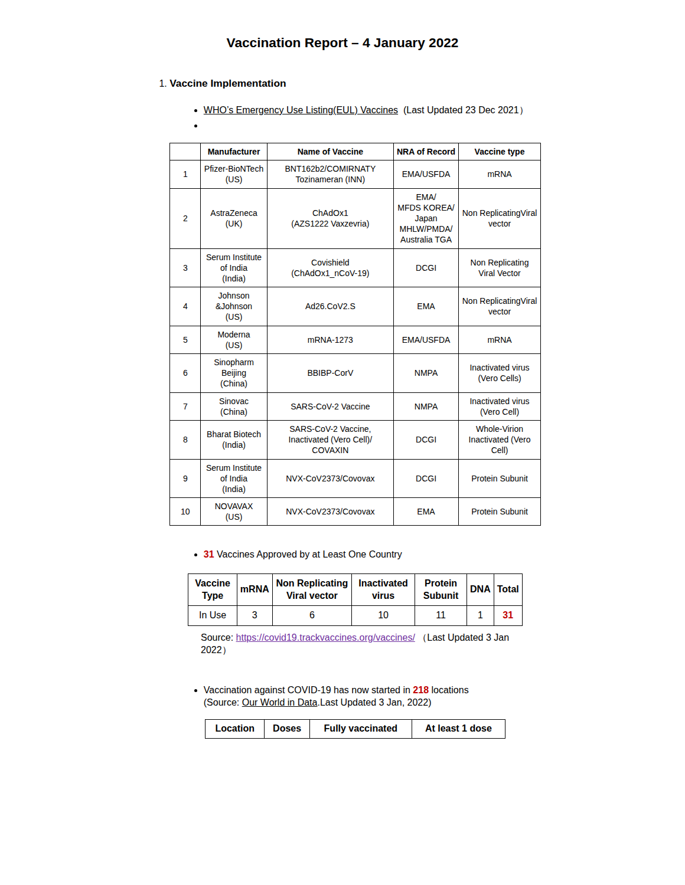Vaccination Report – 4 January 2022
Vaccine Implementation
WHO’s Emergency Use Listing(EUL) Vaccines (Last Updated 23 Dec 2021）
| | Manufacturer | Name of Vaccine | NRA of Record | Vaccine type |
| --- | --- | --- | --- | --- |
| 1 | Pfizer-BioNTech (US) | BNT162b2/COMIRNATY Tozinameran (INN) | EMA/USFDA | mRNA |
| 2 | AstraZeneca (UK) | ChAdOx1 (AZS1222 Vaxzevria) | EMA/ MFDS KOREA/ Japan MHLW/PMDA/ Australia TGA | Non ReplicatingViral vector |
| 3 | Serum Institute of India (India) | Covishield (ChAdOx1_nCoV-19) | DCGI | Non Replicating Viral Vector |
| 4 | Johnson &Johnson (US) | Ad26.CoV2.S | EMA | Non ReplicatingViral vector |
| 5 | Moderna (US) | mRNA-1273 | EMA/USFDA | mRNA |
| 6 | Sinopharm Beijing (China) | BBIBP-CorV | NMPA | Inactivated virus (Vero Cells) |
| 7 | Sinovac (China) | SARS-CoV-2 Vaccine | NMPA | Inactivated virus (Vero Cell) |
| 8 | Bharat Biotech (India) | SARS-CoV-2 Vaccine, Inactivated (Vero Cell)/ COVAXIN | DCGI | Whole-Virion Inactivated (Vero Cell) |
| 9 | Serum Institute of India (India) | NVX-CoV2373/Covovax | DCGI | Protein Subunit |
| 10 | NOVAVAX (US) | NVX-CoV2373/Covovax | EMA | Protein Subunit |
31 Vaccines Approved by at Least One Country
| Vaccine Type | mRNA | Non Replicating Viral vector | Inactivated virus | Protein Subunit | DNA | Total |
| --- | --- | --- | --- | --- | --- | --- |
| In Use | 3 | 6 | 10 | 11 | 1 | 31 |
Source: https://covid19.trackvaccines.org/vaccines/ （Last Updated 3 Jan 2022）
Vaccination against COVID-19 has now started in 218 locations
(Source: Our World in Data.Last Updated 3 Jan, 2022)
| Location | Doses | Fully vaccinated | At least 1 dose |
| --- | --- | --- | --- |